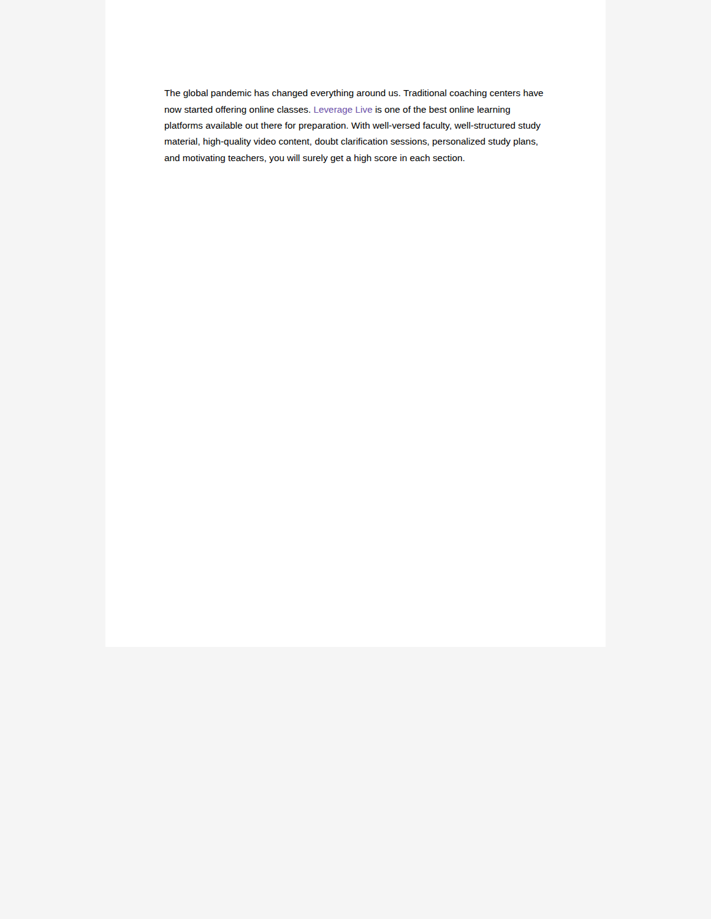The global pandemic has changed everything around us. Traditional coaching centers have now started offering online classes. Leverage Live is one of the best online learning platforms available out there for preparation. With well-versed faculty, well-structured study material, high-quality video content, doubt clarification sessions, personalized study plans, and motivating teachers, you will surely get a high score in each section.